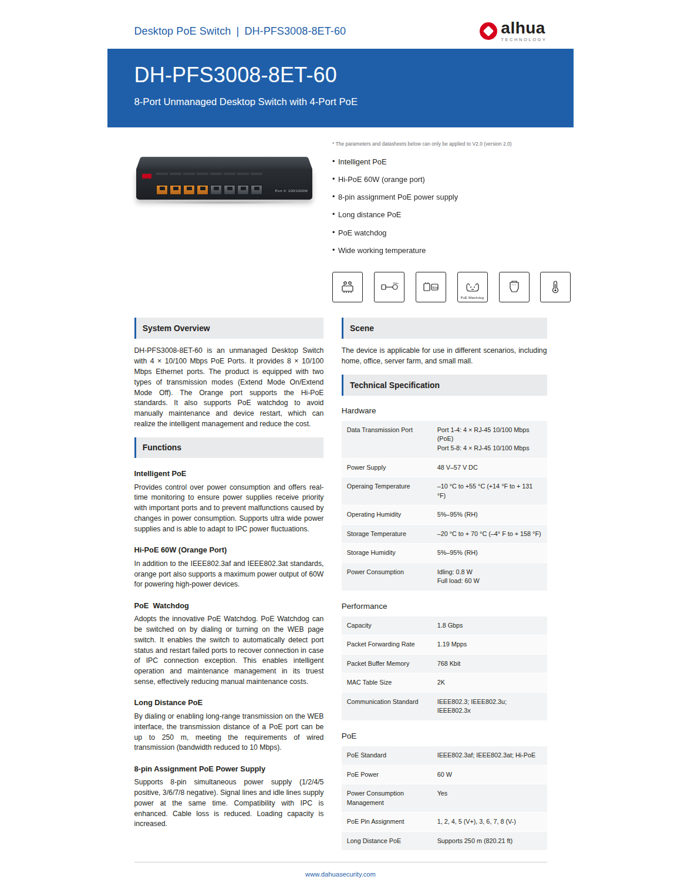Desktop PoE Switch | DH-PFS3008-8ET-60
alhua
TECHNOLOGY
DH-PFS3008-8ET-60
8-Port Unmanaged Desktop Switch with 4-Port PoE
Port 4: 100/1000M
* The parameters and datasheets below can only be applied to V2.0 (version 2.0)
Intelligent PoE
Hi-PoE 60W (orange port)
8-pin assignment PoE power supply
Long distance PoE
PoE watchdog
Wide working temperature
250m
60w
PoE Watchdog
System Overview
DH-PFS3008-8ET-60 is an unmanaged Desktop Switch with 4 × 10/100 Mbps PoE Ports. It provides 8 × 10/100 Mbps Ethernet ports. The product is equipped with two types of transmission modes (Extend Mode On/Extend Mode Off). The Orange port supports the Hi-PoE standards. It also supports PoE watchdog to avoid manually maintenance and device restart, which can realize the intelligent management and reduce the cost.
Functions
Intelligent PoE
Provides control over power consumption and offers real-time monitoring to ensure power supplies receive priority with important ports and to prevent malfunctions caused by changes in power consumption. Supports ultra wide power supplies and is able to adapt to IPC power fluctuations.
Hi-PoE 60W (Orange Port)
In addition to the IEEE802.3af and IEEE802.3at standards, orange port also supports a maximum power output of 60W for powering high-power devices.
PoE Watchdog
Adopts the innovative PoE Watchdog. PoE Watchdog can be switched on by dialing or turning on the WEB page switch. It enables the switch to automatically detect port status and restart failed ports to recover connection in case of IPC connection exception. This enables intelligent operation and maintenance management in its truest sense, effectively reducing manual maintenance costs.
Long Distance PoE
By dialing or enabling long-range transmission on the WEB interface, the transmission distance of a PoE port can be up to 250 m, meeting the requirements of wired transmission (bandwidth reduced to 10 Mbps).
8-pin Assignment PoE Power Supply
Supports 8-pin simultaneous power supply (1/2/4/5 positive, 3/6/7/8 negative). Signal lines and idle lines supply power at the same time. Compatibility with IPC is enhanced. Cable loss is reduced. Loading capacity is increased.
Scene
The device is applicable for use in different scenarios, including home, office, server farm, and small mall.
Technical Specification
Hardware
| Data Transmission Port | Port 1-4: 4 × RJ-45 10/100 Mbps (PoE) Port 5-8: 4 × RJ-45 10/100 Mbps |
| Power Supply | 48 V–57 V DC |
| Operaing Temperature | –10 °C to +55 °C (+14 °F to + 131 °F) |
| Operating Humidity | 5%–95% (RH) |
| Storage Temperature | –20 °C to + 70 °C (–4° F to + 158 °F) |
| Storage Humidity | 5%–95% (RH) |
| Power Consumption | Idling: 0.8 W Full load: 60 W |
Performance
| Capacity | 1.8 Gbps |
| Packet Forwarding Rate | 1.19 Mpps |
| Packet Buffer Memory | 768 Kbit |
| MAC Table Size | 2K |
| Communication Standard | IEEE802.3; IEEE802.3u; IEEE802.3x |
PoE
| PoE Standard | IEEE802.3af; IEEE802.3at; Hi-PoE |
| PoE Power | 60 W |
| Power Consumption Management | Yes |
| PoE Pin Assignment | 1, 2, 4, 5 (V+), 3, 6, 7, 8 (V-) |
| Long Distance PoE | Supports 250 m (820.21 ft) |
www.dahuasecurity.com